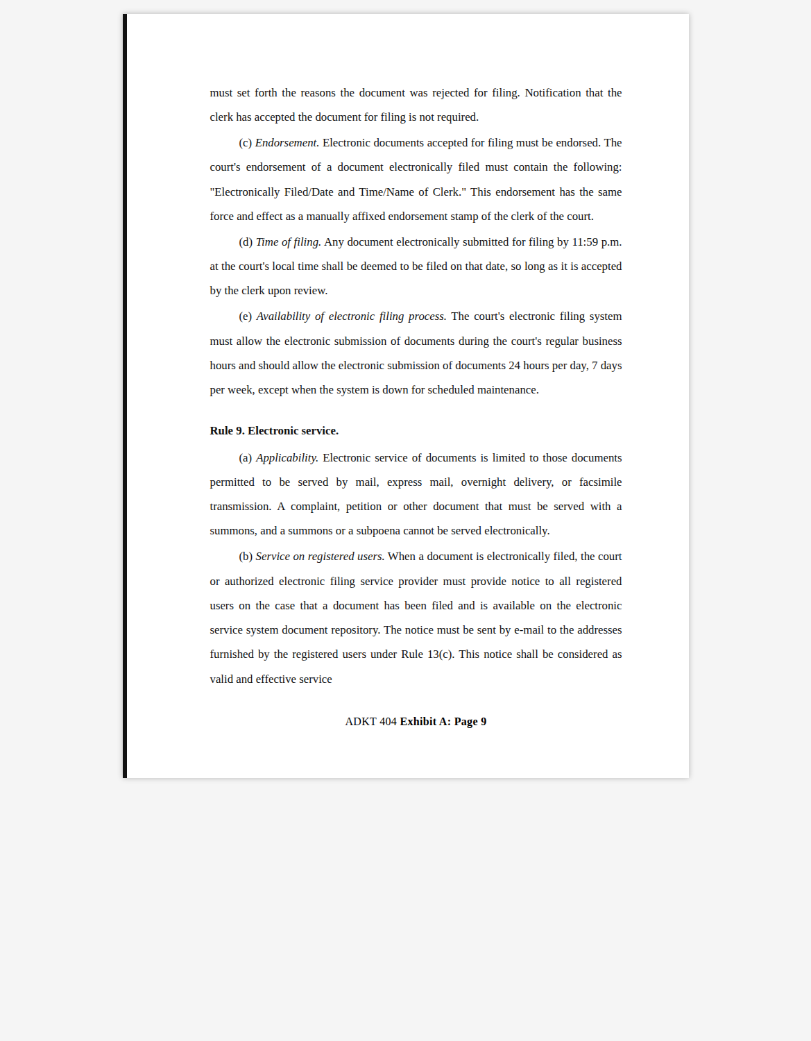must set forth the reasons the document was rejected for filing. Notification that the clerk has accepted the document for filing is not required.
(c) Endorsement. Electronic documents accepted for filing must be endorsed. The court's endorsement of a document electronically filed must contain the following: "Electronically Filed/Date and Time/Name of Clerk." This endorsement has the same force and effect as a manually affixed endorsement stamp of the clerk of the court.
(d) Time of filing. Any document electronically submitted for filing by 11:59 p.m. at the court's local time shall be deemed to be filed on that date, so long as it is accepted by the clerk upon review.
(e) Availability of electronic filing process. The court's electronic filing system must allow the electronic submission of documents during the court's regular business hours and should allow the electronic submission of documents 24 hours per day, 7 days per week, except when the system is down for scheduled maintenance.
Rule 9. Electronic service.
(a) Applicability. Electronic service of documents is limited to those documents permitted to be served by mail, express mail, overnight delivery, or facsimile transmission. A complaint, petition or other document that must be served with a summons, and a summons or a subpoena cannot be served electronically.
(b) Service on registered users. When a document is electronically filed, the court or authorized electronic filing service provider must provide notice to all registered users on the case that a document has been filed and is available on the electronic service system document repository. The notice must be sent by e-mail to the addresses furnished by the registered users under Rule 13(c). This notice shall be considered as valid and effective service
ADKT 404 Exhibit A: Page 9